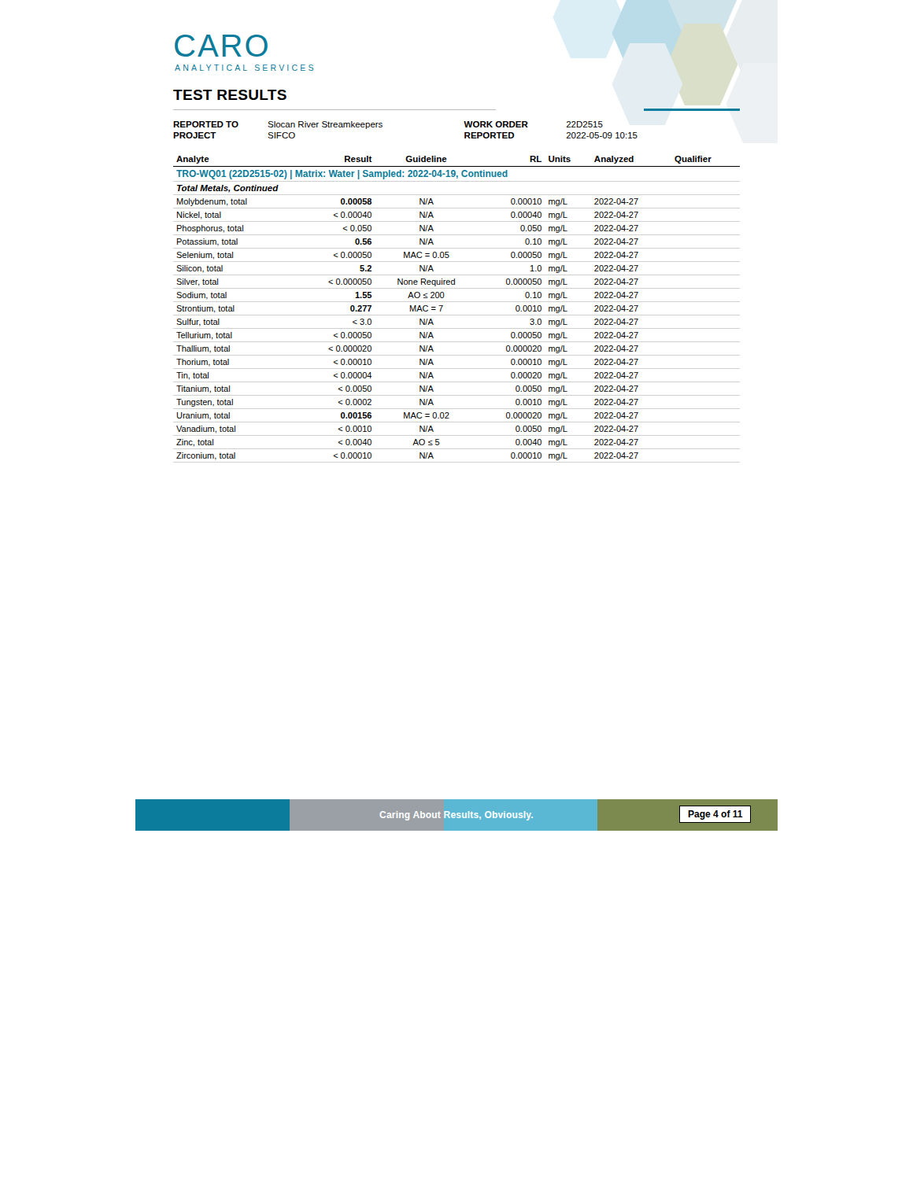CARO
ANALYTICAL SERVICES
TEST RESULTS
| REPORTED TO | Slocan River Streamkeepers | WORK ORDER | 22D2515 |
| PROJECT | SIFCO | REPORTED | 2022-05-09 10:15 |
| Analyte | Result | Guideline | RL | Units | Analyzed | Qualifier |
| --- | --- | --- | --- | --- | --- | --- |
| TRO-WQ01 (22D2515-02) / Matrix: Water / Sampled: 2022-04-19, Continued |
| Total Metals, Continued |
| Molybdenum, total | 0.00058 | N/A | 0.00010 | mg/L | 2022-04-27 | |
| Nickel, total | < 0.00040 | N/A | 0.00040 | mg/L | 2022-04-27 | |
| Phosphorus, total | < 0.050 | N/A | 0.050 | mg/L | 2022-04-27 | |
| Potassium, total | 0.56 | N/A | 0.10 | mg/L | 2022-04-27 | |
| Selenium, total | < 0.00050 | MAC = 0.05 | 0.00050 | mg/L | 2022-04-27 | |
| Silicon, total | 5.2 | N/A | 1.0 | mg/L | 2022-04-27 | |
| Silver, total | < 0.000050 | None Required | 0.000050 | mg/L | 2022-04-27 | |
| Sodium, total | 1.55 | AO ≤ 200 | 0.10 | mg/L | 2022-04-27 | |
| Strontium, total | 0.277 | MAC = 7 | 0.0010 | mg/L | 2022-04-27 | |
| Sulfur, total | < 3.0 | N/A | 3.0 | mg/L | 2022-04-27 | |
| Tellurium, total | < 0.00050 | N/A | 0.00050 | mg/L | 2022-04-27 | |
| Thallium, total | < 0.000020 | N/A | 0.000020 | mg/L | 2022-04-27 | |
| Thorium, total | < 0.00010 | N/A | 0.00010 | mg/L | 2022-04-27 | |
| Tin, total | < 0.00004 | N/A | 0.00020 | mg/L | 2022-04-27 | |
| Titanium, total | < 0.0050 | N/A | 0.0050 | mg/L | 2022-04-27 | |
| Tungsten, total | < 0.0002 | N/A | 0.0010 | mg/L | 2022-04-27 | |
| Uranium, total | 0.00156 | MAC = 0.02 | 0.000020 | mg/L | 2022-04-27 | |
| Vanadium, total | < 0.0010 | N/A | 0.0050 | mg/L | 2022-04-27 | |
| Zinc, total | < 0.0040 | AO ≤ 5 | 0.0040 | mg/L | 2022-04-27 | |
| Zirconium, total | < 0.00010 | N/A | 0.00010 | mg/L | 2022-04-27 | |
Caring About Results, Obviously.
Page 4 of 11